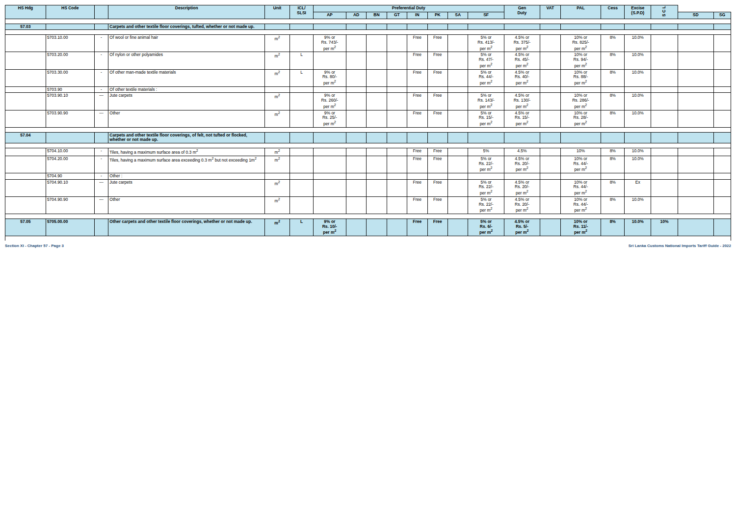| HS Hdg | HS Code | | Description | Unit | ICL/ SLSI | Preferential Duty | Gen Duty | VAT | PAL | Cess | Excise (S.P.D) | S C L |
| --- | --- | --- | --- | --- | --- | --- | --- | --- | --- | --- | --- | --- |
| AP | AD | BN | GT | IN | PK | SA | SF | SD | SG |
| 57.03 | | | Carpets and other textile floor coverings, tufted, whether or not made up. | | | | | | | | | | | | | | | | | | |
| | 5703.10.00 | - | Of wool or fine animal hair | m 2 | | 9% or Rs. 743/- per m 2 | | | | Free | Free | | 5% or Rs. 413/- per m 2 | 4.5% or Rs. 375/- per m 2 | | 10% or Rs. 825/- per m 2 | 8% | 10.0% | | | |
| | 5703.20.00 | - | Of nylon or other polyamides | m 2 | L | | | | | Free | Free | | 5% or Rs. 47/- per m 2 | 4.5% or Rs. 45/- per m 2 | | 10% or Rs. 94/- per m 2 | 8% | 10.0% | | | |
| | 5703.30.00 | - | Of other man-made textile materials | m 2 | L | 9% or Rs. 80/- per m 2 | | | | Free | Free | | 5% or Rs. 44/- per m 2 | 4.5% or Rs. 40/- per m 2 | | 10% or Rs. 88/- per m 2 | 8% | 10.0% | | | |
| | 5703.90 | - | Of other textile materials : | | | | | | | | | | | | | | | | | | |
| | 5703.90.10 | --- | Jute carpets | m 2 | | 9% or Rs. 260/- per m 2 | | | | Free | Free | | 5% or Rs. 143/- per m 2 | 4.5% or Rs. 130/- per m 2 | | 10% or Rs. 286/- per m 2 | 8% | 10.0% | | | |
| | 5703.90.90 | --- | Other | m 2 | | 9% or Rs. 25/- per m 2 | | | | Free | Free | | 5% or Rs. 15/- per m 2 | 4.5% or Rs. 15/- per m 2 | | 10% or Rs. 28/- per m 2 | 8% | 10.0% | | | |
| 57.04 | | | Carpets and other textile floor coverings, of felt, not tufted or flocked, whether or not made up. | | | | | | | | | | | | | | | | | | |
| | 5704.10.00 | - | Tiles, having a maximum surface area of 0.3 m 2 | m 2 | | | | | | Free | Free | | 5% | 4.5% | | 10% | 8% | 10.0% | | | |
| | 5704.20.00 | - | Tiles, having a maximum surface area exceeding 0.3 m 2 but not exceeding 1m 2 | m 2 | | | | | | Free | Free | | 5% or Rs. 22/- per m 2 | 4.5% or Rs. 20/- per m 2 | | 10% or Rs. 44/- per m 2 | 8% | 10.0% | | | |
| | 5704.90 | - | Other : | | | | | | | | | | | | | | | | | | |
| | 5704.90.10 | --- | Jute carpets | m 2 | | | | | | Free | Free | | 5% or Rs. 22/- per m 2 | 4.5% or Rs. 20/- per m 2 | | 10% or Rs. 44/- per m 2 | 8% | Ex | | | |
| | 5704.90.90 | --- | Other | m 2 | | | | | | Free | Free | | 5% or Rs. 22/- per m 2 | 4.5% or Rs. 20/- per m 2 | | 10% or Rs. 44/- per m 2 | 8% | 10.0% | | | |
| 57.05 | 5705.00.00 | | Other carpets and other textile floor coverings, whether or not made up. | m 2 | L | 9% or Rs. 10/- per m 2 | | | | Free | Free | | 5% or Rs. 6/- per m 2 | 4.5% or Rs. 5/- per m 2 | | 10% or Rs. 11/- per m 2 | 8% | 10.0% | 10% | | |
Section XI - Chapter 57 - Page 3
Sri Lanka Customs National Imports Tariff Guide - 2022